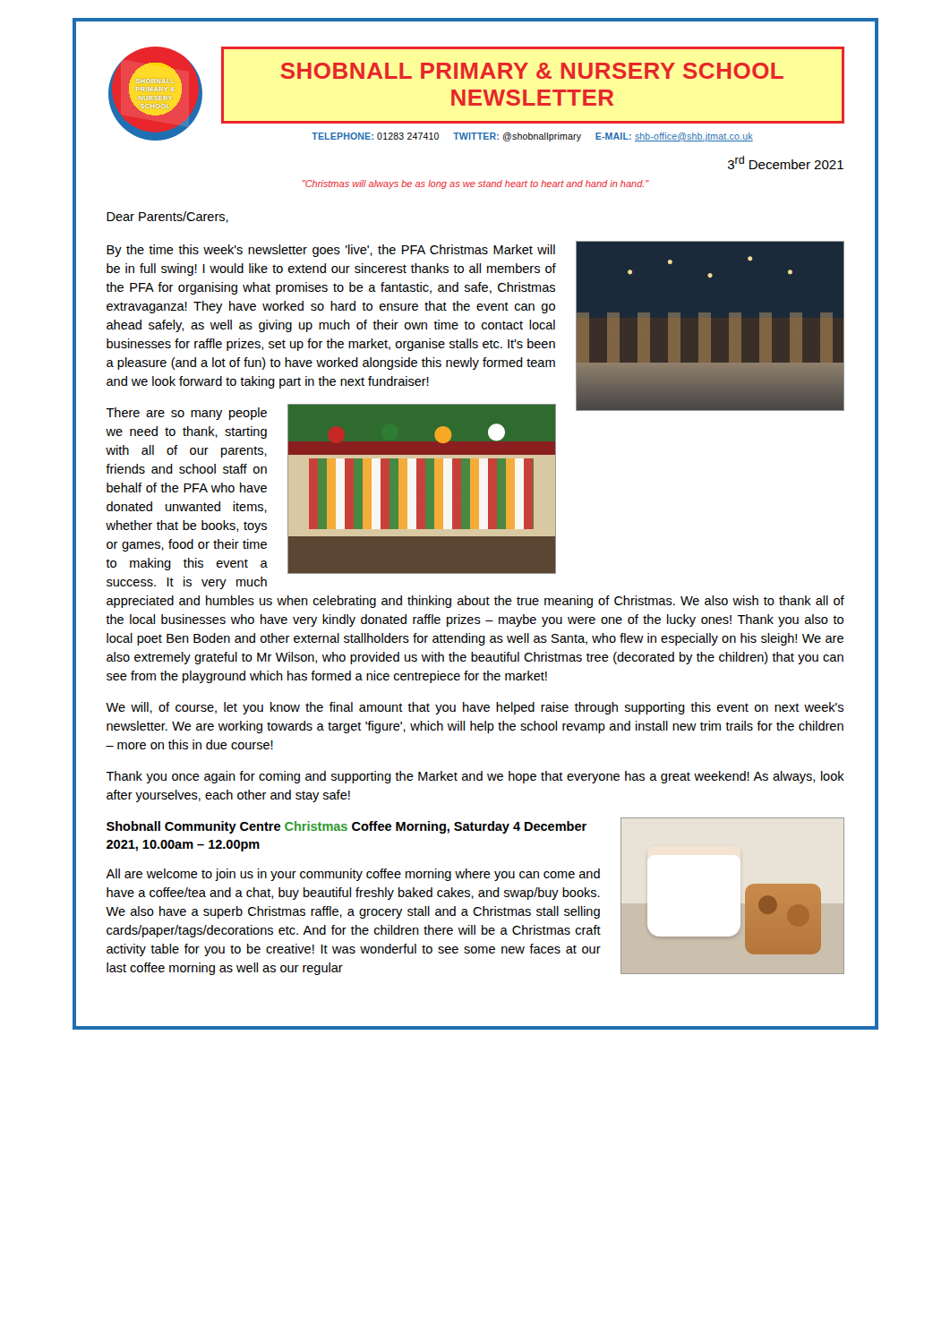SHOBNALL
PRIMARY &
NURSERY
SCHOOL
SHOBNALL PRIMARY & NURSERY SCHOOL
NEWSLETTER
TELEPHONE: 01283 247410 TWITTER: @shobnallprimary E-MAIL: shb-office@shb.jtmat.co.uk
3rd December 2021
"Christmas will always be as long as we stand heart to heart and hand in hand."
Dear Parents/Carers,
By the time this week's newsletter goes 'live', the PFA Christmas Market will be in full swing! I would like to extend our sincerest thanks to all members of the PFA for organising what promises to be a fantastic, and safe, Christmas extravaganza! They have worked so hard to ensure that the event can go ahead safely, as well as giving up much of their own time to contact local businesses for raffle prizes, set up for the market, organise stalls etc. It's been a pleasure (and a lot of fun) to have worked alongside this newly formed team and we look forward to taking part in the next fundraiser!
There are so many people we need to thank, starting with all of our parents, friends and school staff on behalf of the PFA who have donated unwanted items, whether that be books, toys or games, food or their time to making this event a success. It is very much appreciated and humbles us when celebrating and thinking about the true meaning of Christmas. We also wish to thank all of the local businesses who have very kindly donated raffle prizes – maybe you were one of the lucky ones! Thank you also to local poet Ben Boden and other external stallholders for attending as well as Santa, who flew in especially on his sleigh! We are also extremely grateful to Mr Wilson, who provided us with the beautiful Christmas tree (decorated by the children) that you can see from the playground which has formed a nice centrepiece for the market!
We will, of course, let you know the final amount that you have helped raise through supporting this event on next week's newsletter. We are working towards a target 'figure', which will help the school revamp and install new trim trails for the children – more on this in due course!
Thank you once again for coming and supporting the Market and we hope that everyone has a great weekend! As always, look after yourselves, each other and stay safe!
Shobnall Community Centre Christmas Coffee Morning, Saturday 4 December 2021, 10.00am – 12.00pm
All are welcome to join us in your community coffee morning where you can come and have a coffee/tea and a chat, buy beautiful freshly baked cakes, and swap/buy books. We also have a superb Christmas raffle, a grocery stall and a Christmas stall selling cards/paper/tags/decorations etc. And for the children there will be a Christmas craft activity table for you to be creative! It was wonderful to see some new faces at our last coffee morning as well as our regular